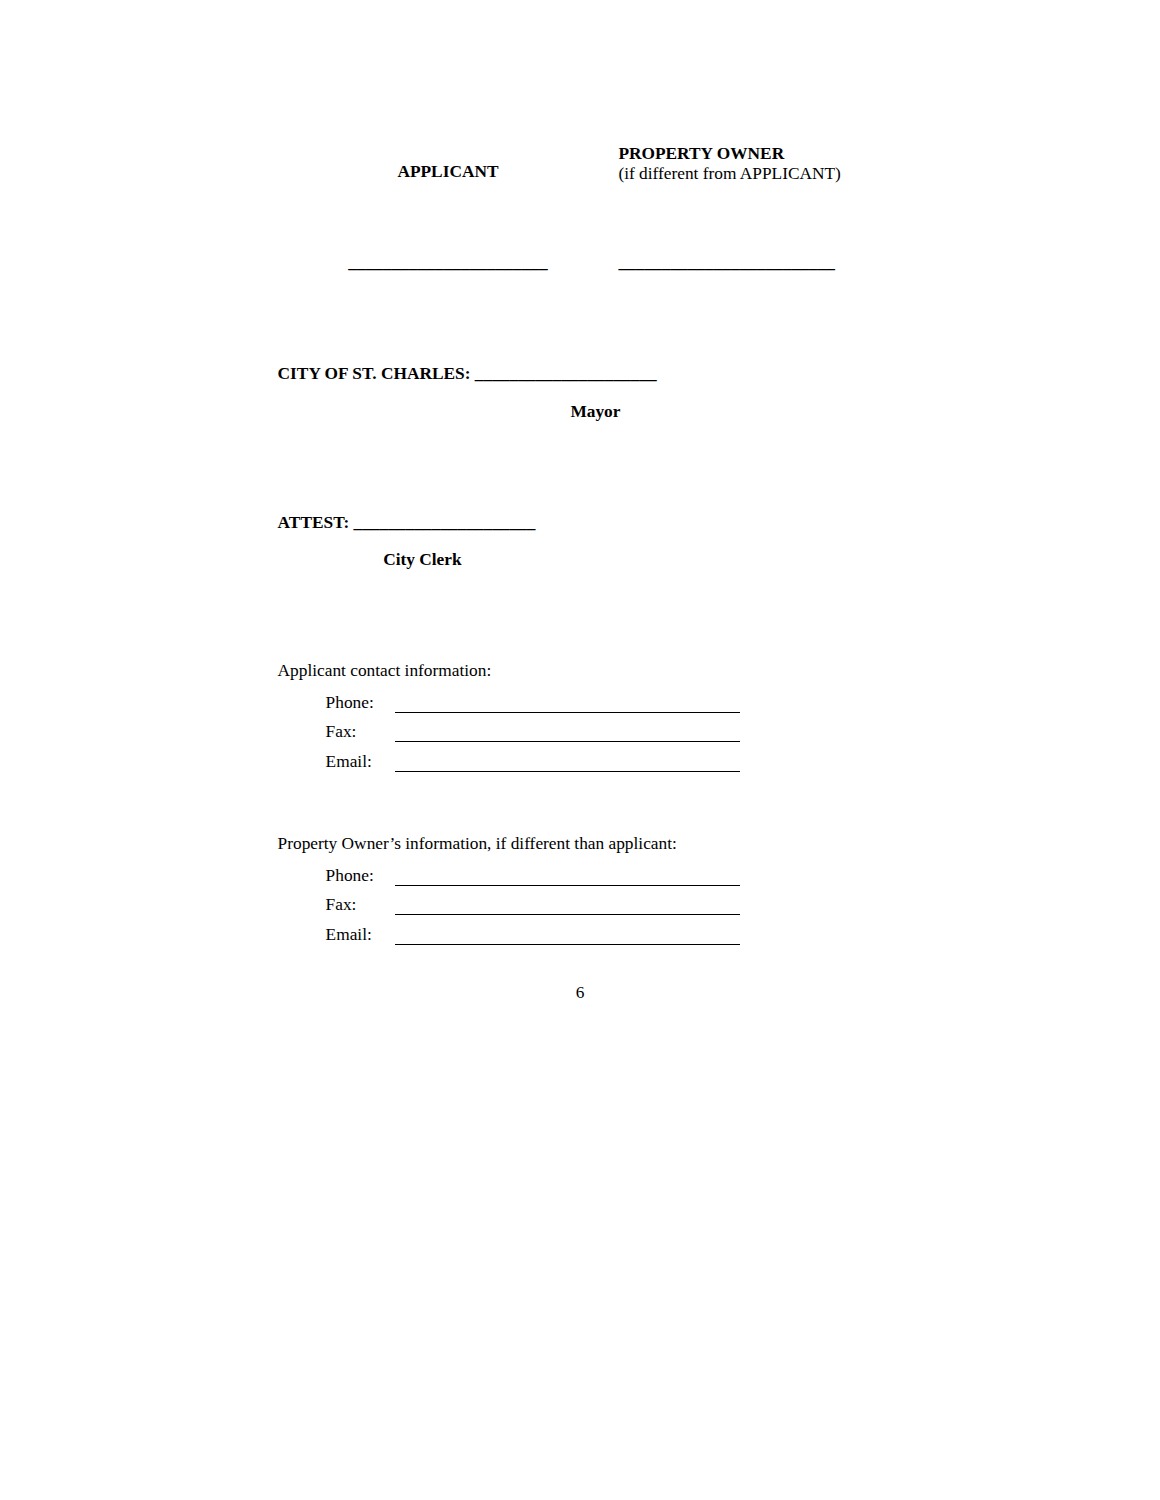APPLICANT
PROPERTY OWNER
(if different from APPLICANT)
_______________________
_________________________
CITY OF ST. CHARLES: _____________________
Mayor
ATTEST: _____________________
City Clerk
Applicant contact information:
| Phone: | |
| Fax: | |
| Email: | |
Property Owner’s information, if different than applicant:
| Phone: | |
| Fax: | |
| Email: | |
6